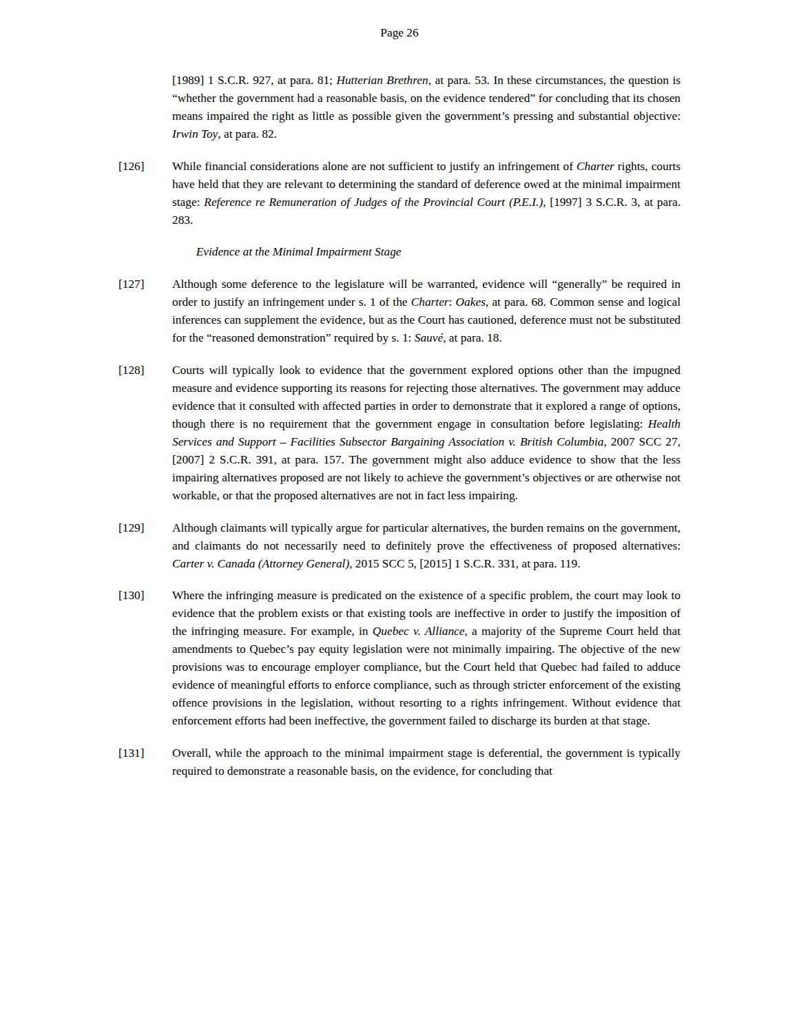Page 26
[1989] 1 S.C.R. 927, at para. 81; Hutterian Brethren, at para. 53. In these circumstances, the question is “whether the government had a reasonable basis, on the evidence tendered” for concluding that its chosen means impaired the right as little as possible given the government’s pressing and substantial objective: Irwin Toy, at para. 82.
[126]
While financial considerations alone are not sufficient to justify an infringement of Charter rights, courts have held that they are relevant to determining the standard of deference owed at the minimal impairment stage: Reference re Remuneration of Judges of the Provincial Court (P.E.I.), [1997] 3 S.C.R. 3, at para. 283.
Evidence at the Minimal Impairment Stage
[127]
Although some deference to the legislature will be warranted, evidence will “generally” be required in order to justify an infringement under s. 1 of the Charter: Oakes, at para. 68. Common sense and logical inferences can supplement the evidence, but as the Court has cautioned, deference must not be substituted for the “reasoned demonstration” required by s. 1: Sauvé, at para. 18.
[128]
Courts will typically look to evidence that the government explored options other than the impugned measure and evidence supporting its reasons for rejecting those alternatives. The government may adduce evidence that it consulted with affected parties in order to demonstrate that it explored a range of options, though there is no requirement that the government engage in consultation before legislating: Health Services and Support – Facilities Subsector Bargaining Association v. British Columbia, 2007 SCC 27, [2007] 2 S.C.R. 391, at para. 157. The government might also adduce evidence to show that the less impairing alternatives proposed are not likely to achieve the government’s objectives or are otherwise not workable, or that the proposed alternatives are not in fact less impairing.
[129]
Although claimants will typically argue for particular alternatives, the burden remains on the government, and claimants do not necessarily need to definitely prove the effectiveness of proposed alternatives: Carter v. Canada (Attorney General), 2015 SCC 5, [2015] 1 S.C.R. 331, at para. 119.
[130]
Where the infringing measure is predicated on the existence of a specific problem, the court may look to evidence that the problem exists or that existing tools are ineffective in order to justify the imposition of the infringing measure. For example, in Quebec v. Alliance, a majority of the Supreme Court held that amendments to Quebec’s pay equity legislation were not minimally impairing. The objective of the new provisions was to encourage employer compliance, but the Court held that Quebec had failed to adduce evidence of meaningful efforts to enforce compliance, such as through stricter enforcement of the existing offence provisions in the legislation, without resorting to a rights infringement. Without evidence that enforcement efforts had been ineffective, the government failed to discharge its burden at that stage.
[131]
Overall, while the approach to the minimal impairment stage is deferential, the government is typically required to demonstrate a reasonable basis, on the evidence, for concluding that